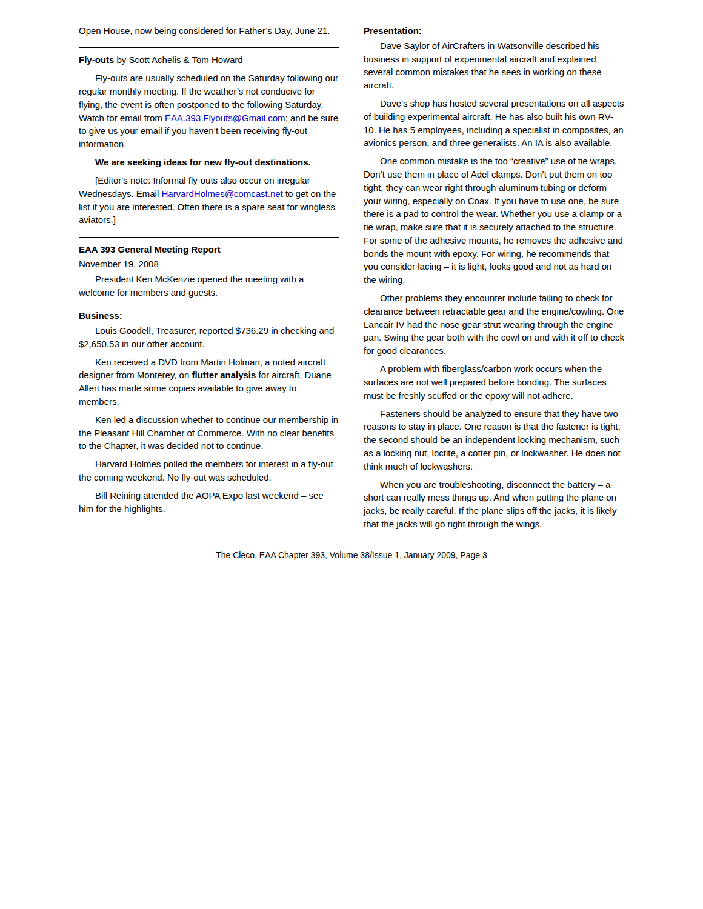Open House, now being considered for Father’s Day, June 21.
Fly-outs by Scott Achelis & Tom Howard
Fly-outs are usually scheduled on the Saturday following our regular monthly meeting. If the weather’s not conducive for flying, the event is often postponed to the following Saturday. Watch for email from EAA.393.Flyouts@Gmail.com; and be sure to give us your email if you haven’t been receiving fly-out information.
We are seeking ideas for new fly-out destinations.
[Editor's note: Informal fly-outs also occur on irregular Wednesdays. Email HarvardHolmes@comcast.net to get on the list if you are interested. Often there is a spare seat for wingless aviators.]
EAA 393 General Meeting Report
November 19, 2008
President Ken McKenzie opened the meeting with a welcome for members and guests.
Business:
Louis Goodell, Treasurer, reported $736.29 in checking and $2,650.53 in our other account.
Ken received a DVD from Martin Holman, a noted aircraft designer from Monterey, on flutter analysis for aircraft. Duane Allen has made some copies available to give away to members.
Ken led a discussion whether to continue our membership in the Pleasant Hill Chamber of Commerce. With no clear benefits to the Chapter, it was decided not to continue.
Harvard Holmes polled the members for interest in a fly-out the coming weekend. No fly-out was scheduled.
Bill Reining attended the AOPA Expo last weekend – see him for the highlights.
Presentation:
Dave Saylor of AirCrafters in Watsonville described his business in support of experimental aircraft and explained several common mistakes that he sees in working on these aircraft.
Dave’s shop has hosted several presentations on all aspects of building experimental aircraft. He has also built his own RV-10. He has 5 employees, including a specialist in composites, an avionics person, and three generalists. An IA is also available.
One common mistake is the too “creative” use of tie wraps. Don’t use them in place of Adel clamps. Don’t put them on too tight, they can wear right through aluminum tubing or deform your wiring, especially on Coax. If you have to use one, be sure there is a pad to control the wear. Whether you use a clamp or a tie wrap, make sure that it is securely attached to the structure. For some of the adhesive mounts, he removes the adhesive and bonds the mount with epoxy. For wiring, he recommends that you consider lacing – it is light, looks good and not as hard on the wiring.
Other problems they encounter include failing to check for clearance between retractable gear and the engine/cowling. One Lancair IV had the nose gear strut wearing through the engine pan. Swing the gear both with the cowl on and with it off to check for good clearances.
A problem with fiberglass/carbon work occurs when the surfaces are not well prepared before bonding. The surfaces must be freshly scuffed or the epoxy will not adhere.
Fasteners should be analyzed to ensure that they have two reasons to stay in place. One reason is that the fastener is tight; the second should be an independent locking mechanism, such as a locking nut, loctite, a cotter pin, or lockwasher. He does not think much of lockwashers.
When you are troubleshooting, disconnect the battery – a short can really mess things up. And when putting the plane on jacks, be really careful. If the plane slips off the jacks, it is likely that the jacks will go right through the wings.
The Cleco, EAA Chapter 393, Volume 38/Issue 1, January 2009, Page 3